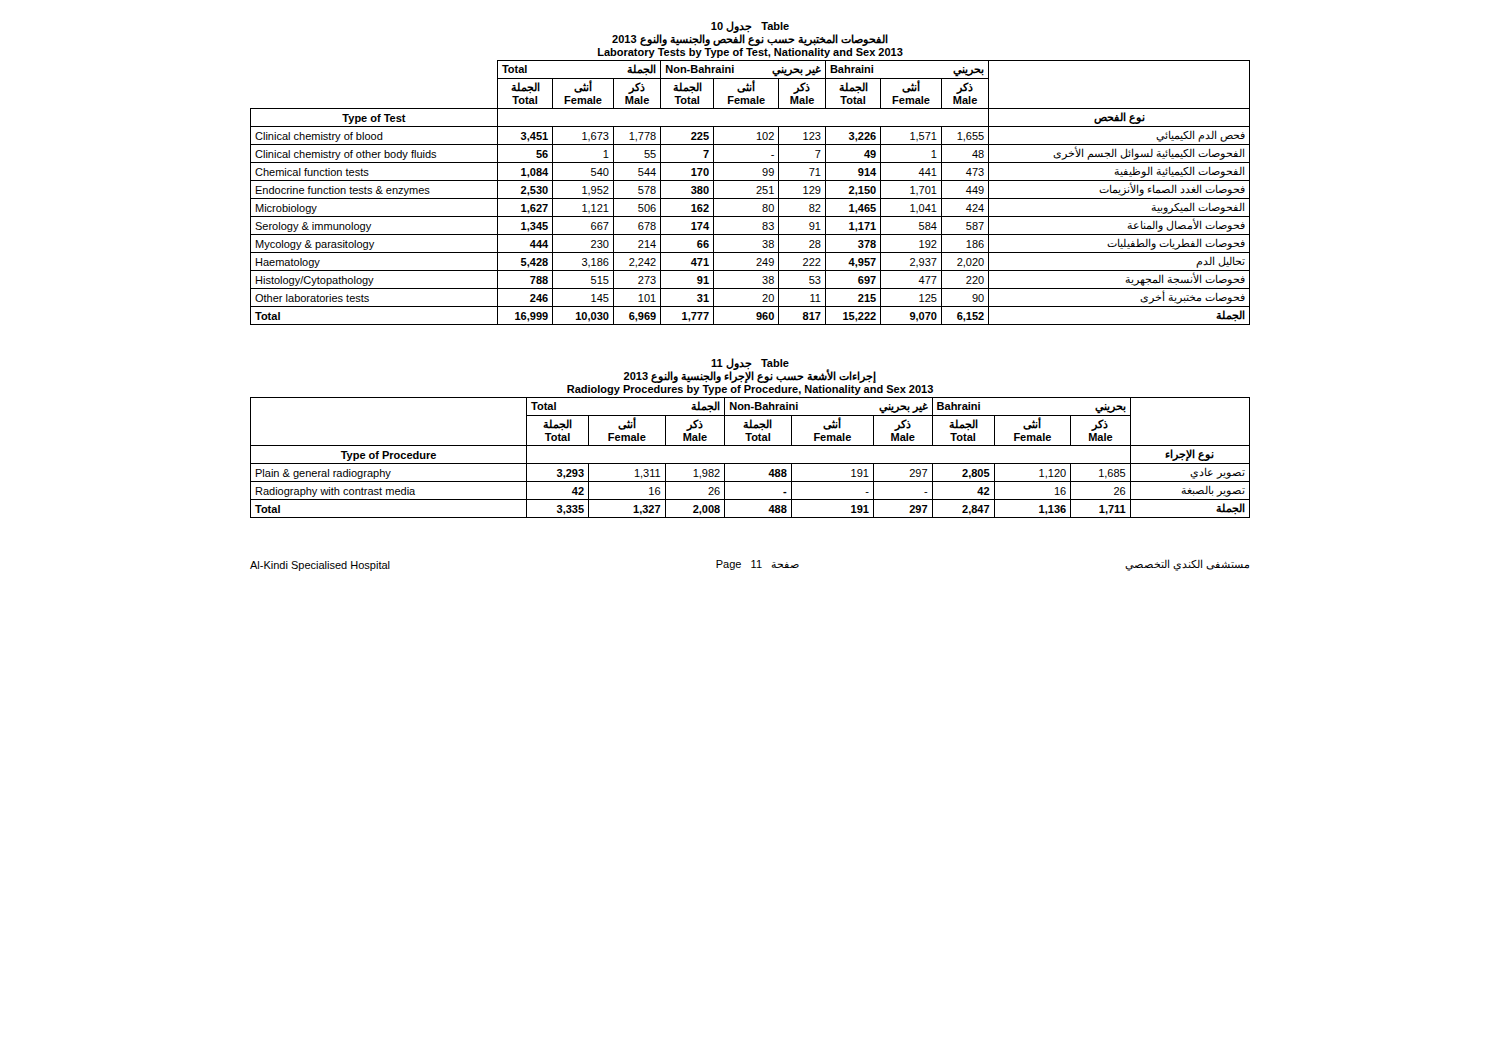جدول 10 Table
الفحوصات المختبرية حسب نوع الفحص والجنسية والنوع 2013
Laboratory Tests by Type of Test, Nationality and Sex 2013
| | Total الجملة | Non-Bahraini غير بحريني | Bahraini بحريني | |
| --- | --- | --- | --- | --- |
| الجملة Total | أنثى Female | ذكر Male | الجملة Total | أنثى Female | ذكر Male | الجملة Total | أنثى Female | ذكر Male |
| Type of Test | | نوع الفحص |
| Clinical chemistry of blood | 3,451 | 1,673 | 1,778 | 225 | 102 | 123 | 3,226 | 1,571 | 1,655 | فحص الدم الكيميائي |
| Clinical chemistry of other body fluids | 56 | 1 | 55 | 7 | - | 7 | 49 | 1 | 48 | الفحوصات الكيميائية لسوائل الجسم الأخرى |
| Chemical function tests | 1,084 | 540 | 544 | 170 | 99 | 71 | 914 | 441 | 473 | الفحوصات الكيميائية الوظيفية |
| Endocrine function tests & enzymes | 2,530 | 1,952 | 578 | 380 | 251 | 129 | 2,150 | 1,701 | 449 | فحوصات الغدد الصماء والأنزيمات |
| Microbiology | 1,627 | 1,121 | 506 | 162 | 80 | 82 | 1,465 | 1,041 | 424 | الفحوصات الميكروبية |
| Serology & immunology | 1,345 | 667 | 678 | 174 | 83 | 91 | 1,171 | 584 | 587 | فحوصات الأمصال والمناعة |
| Mycology & parasitology | 444 | 230 | 214 | 66 | 38 | 28 | 378 | 192 | 186 | فحوصات الفطريات والطفيليات |
| Haematology | 5,428 | 3,186 | 2,242 | 471 | 249 | 222 | 4,957 | 2,937 | 2,020 | تحاليل الدم |
| Histology/Cytopathology | 788 | 515 | 273 | 91 | 38 | 53 | 697 | 477 | 220 | فحوصات الأنسجة المجهرية |
| Other laboratories tests | 246 | 145 | 101 | 31 | 20 | 11 | 215 | 125 | 90 | فحوصات مختبرية أخرى |
| Total | 16,999 | 10,030 | 6,969 | 1,777 | 960 | 817 | 15,222 | 9,070 | 6,152 | الجملة |
جدول 11 Table
إجراءات الأشعة حسب نوع الإجراء والجنسية والنوع 2013
Radiology Procedures by Type of Procedure, Nationality and Sex 2013
| | Total الجملة | Non-Bahraini غير بحريني | Bahraini بحريني | |
| --- | --- | --- | --- | --- |
| الجملة Total | أنثى Female | ذكر Male | الجملة Total | أنثى Female | ذكر Male | الجملة Total | أنثى Female | ذكر Male |
| Type of Procedure | | نوع الإجراء |
| Plain & general radiography | 3,293 | 1,311 | 1,982 | 488 | 191 | 297 | 2,805 | 1,120 | 1,685 | تصوير عادي |
| Radiography with contrast media | 42 | 16 | 26 | - | - | - | 42 | 16 | 26 | تصوير بالصبغة |
| Total | 3,335 | 1,327 | 2,008 | 488 | 191 | 297 | 2,847 | 1,136 | 1,711 | الجملة |
Al-Kindi Specialised Hospital
Page 11 صفحة
مستشفى الكندي التخصصي